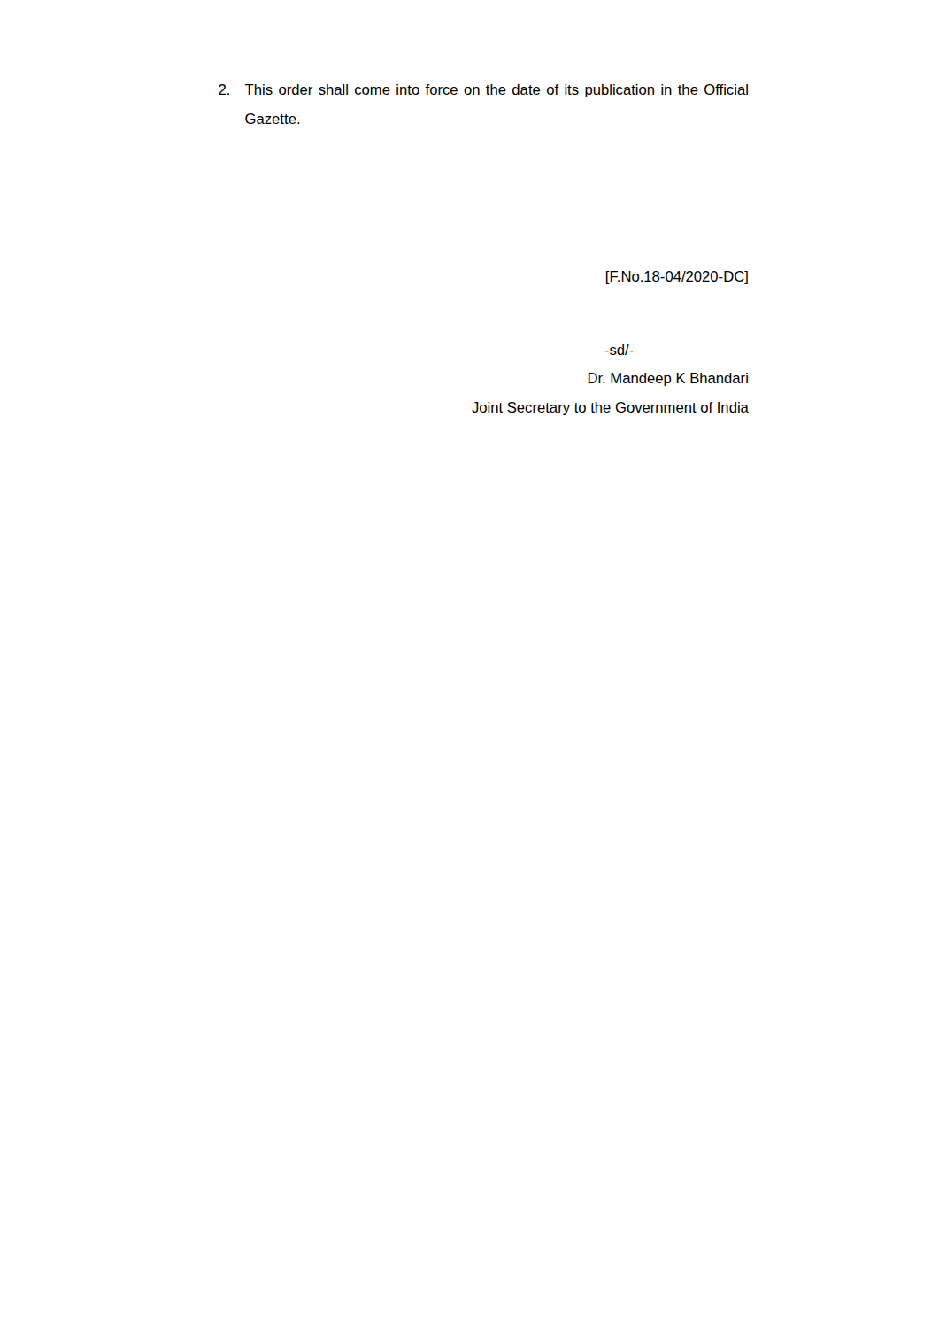This order shall come into force on the date of its publication in the Official Gazette.
[F.No.18-04/2020-DC]
-sd/-
Dr. Mandeep K Bhandari
Joint Secretary to the Government of India